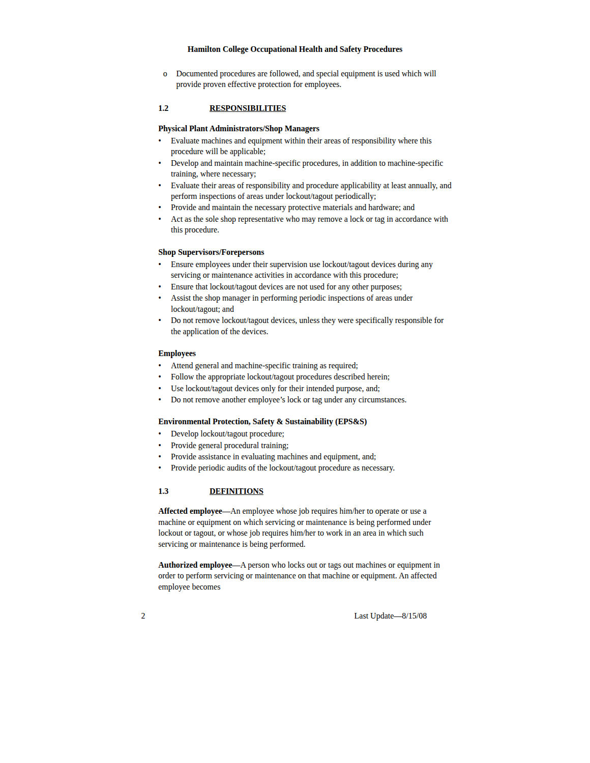Hamilton College Occupational Health and Safety Procedures
o Documented procedures are followed, and special equipment is used which will provide proven effective protection for employees.
1.2 RESPONSIBILITIES
Physical Plant Administrators/Shop Managers
•Evaluate machines and equipment within their areas of responsibility where this procedure will be applicable;
•Develop and maintain machine-specific procedures, in addition to machine-specific training, where necessary;
•Evaluate their areas of responsibility and procedure applicability at least annually, and perform inspections of areas under lockout/tagout periodically;
•Provide and maintain the necessary protective materials and hardware; and
•Act as the sole shop representative who may remove a lock or tag in accordance with this procedure.
Shop Supervisors/Forepersons
•Ensure employees under their supervision use lockout/tagout devices during any servicing or maintenance activities in accordance with this procedure;
•Ensure that lockout/tagout devices are not used for any other purposes;
•Assist the shop manager in performing periodic inspections of areas under lockout/tagout; and
•Do not remove lockout/tagout devices, unless they were specifically responsible for the application of the devices.
Employees
•Attend general and machine-specific training as required;
•Follow the appropriate lockout/tagout procedures described herein;
•Use lockout/tagout devices only for their intended purpose, and;
•Do not remove another employee’s lock or tag under any circumstances.
Environmental Protection, Safety & Sustainability (EPS&S)
•Develop lockout/tagout procedure;
•Provide general procedural training;
•Provide assistance in evaluating machines and equipment, and;
•Provide periodic audits of the lockout/tagout procedure as necessary.
1.3 DEFINITIONS
Affected employee—An employee whose job requires him/her to operate or use a machine or equipment on which servicing or maintenance is being performed under lockout or tagout, or whose job requires him/her to work in an area in which such servicing or maintenance is being performed.
Authorized employee—A person who locks out or tags out machines or equipment in order to perform servicing or maintenance on that machine or equipment. An affected employee becomes
2 Last Update—8/15/08